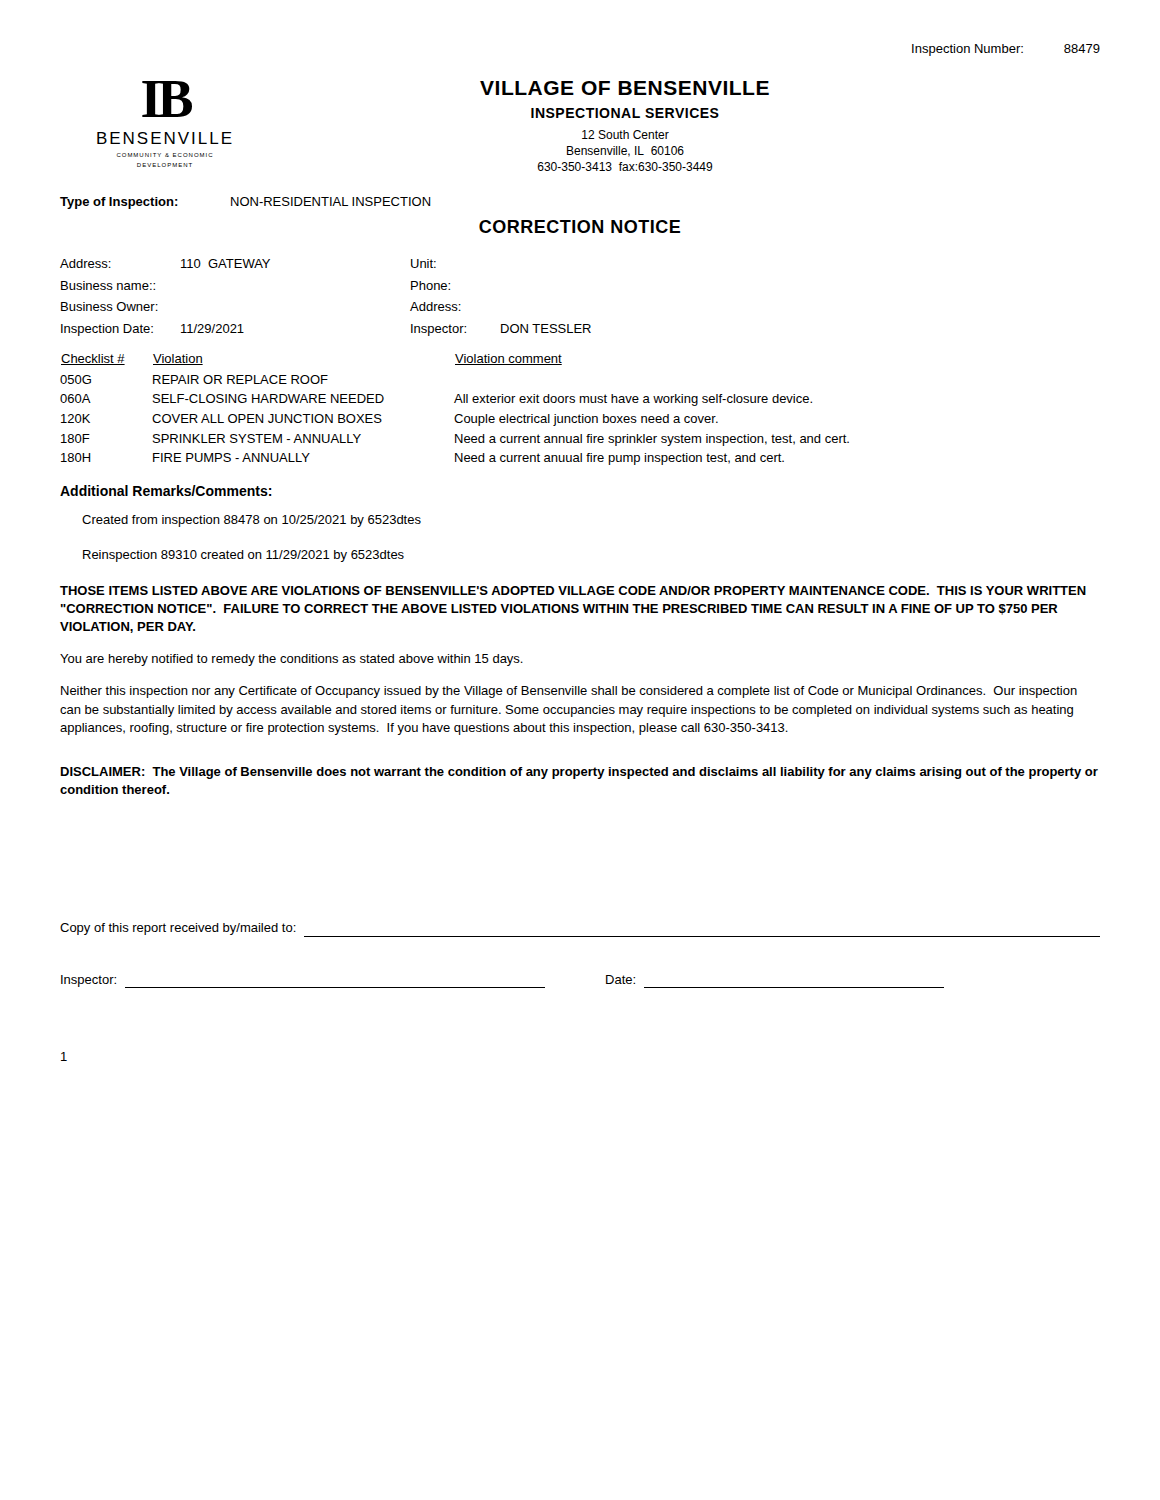Inspection Number: 88479
IB
BENSENVILLE
COMMUNITY & ECONOMIC
DEVELOPMENT
VILLAGE OF BENSENVILLE
INSPECTIONAL SERVICES
12 South Center
Bensenville, IL 60106
630-350-3413 fax:630-350-3449
Type of Inspection: NON-RESIDENTIAL INSPECTION
CORRECTION NOTICE
| Address: | 110 GATEWAY | Unit: | | |
| Business name:: | | Phone: | | |
| Business Owner: | | Address: | | |
| Inspection Date: | 11/29/2021 | Inspector: | DON TESSLER | |
| Checklist # | Violation | Violation comment |
| --- | --- | --- |
| 050G | REPAIR OR REPLACE ROOF | |
| 060A | SELF-CLOSING HARDWARE NEEDED | All exterior exit doors must have a working self-closure device. |
| 120K | COVER ALL OPEN JUNCTION BOXES | Couple electrical junction boxes need a cover. |
| 180F | SPRINKLER SYSTEM - ANNUALLY | Need a current annual fire sprinkler system inspection, test, and cert. |
| 180H | FIRE PUMPS - ANNUALLY | Need a current anuual fire pump inspection test, and cert. |
Additional Remarks/Comments:
Created from inspection 88478 on 10/25/2021 by 6523dtes
Reinspection 89310 created on 11/29/2021 by 6523dtes
THOSE ITEMS LISTED ABOVE ARE VIOLATIONS OF BENSENVILLE'S ADOPTED VILLAGE CODE AND/OR PROPERTY MAINTENANCE CODE. THIS IS YOUR WRITTEN "CORRECTION NOTICE". FAILURE TO CORRECT THE ABOVE LISTED VIOLATIONS WITHIN THE PRESCRIBED TIME CAN RESULT IN A FINE OF UP TO $750 PER VIOLATION, PER DAY.
You are hereby notified to remedy the conditions as stated above within 15 days.
Neither this inspection nor any Certificate of Occupancy issued by the Village of Bensenville shall be considered a complete list of Code or Municipal Ordinances. Our inspection can be substantially limited by access available and stored items or furniture. Some occupancies may require inspections to be completed on individual systems such as heating appliances, roofing, structure or fire protection systems. If you have questions about this inspection, please call 630-350-3413.
DISCLAIMER: The Village of Bensenville does not warrant the condition of any property inspected and disclaims all liability for any claims arising out of the property or condition thereof.
Copy of this report received by/mailed to:
Inspector: Date:
1